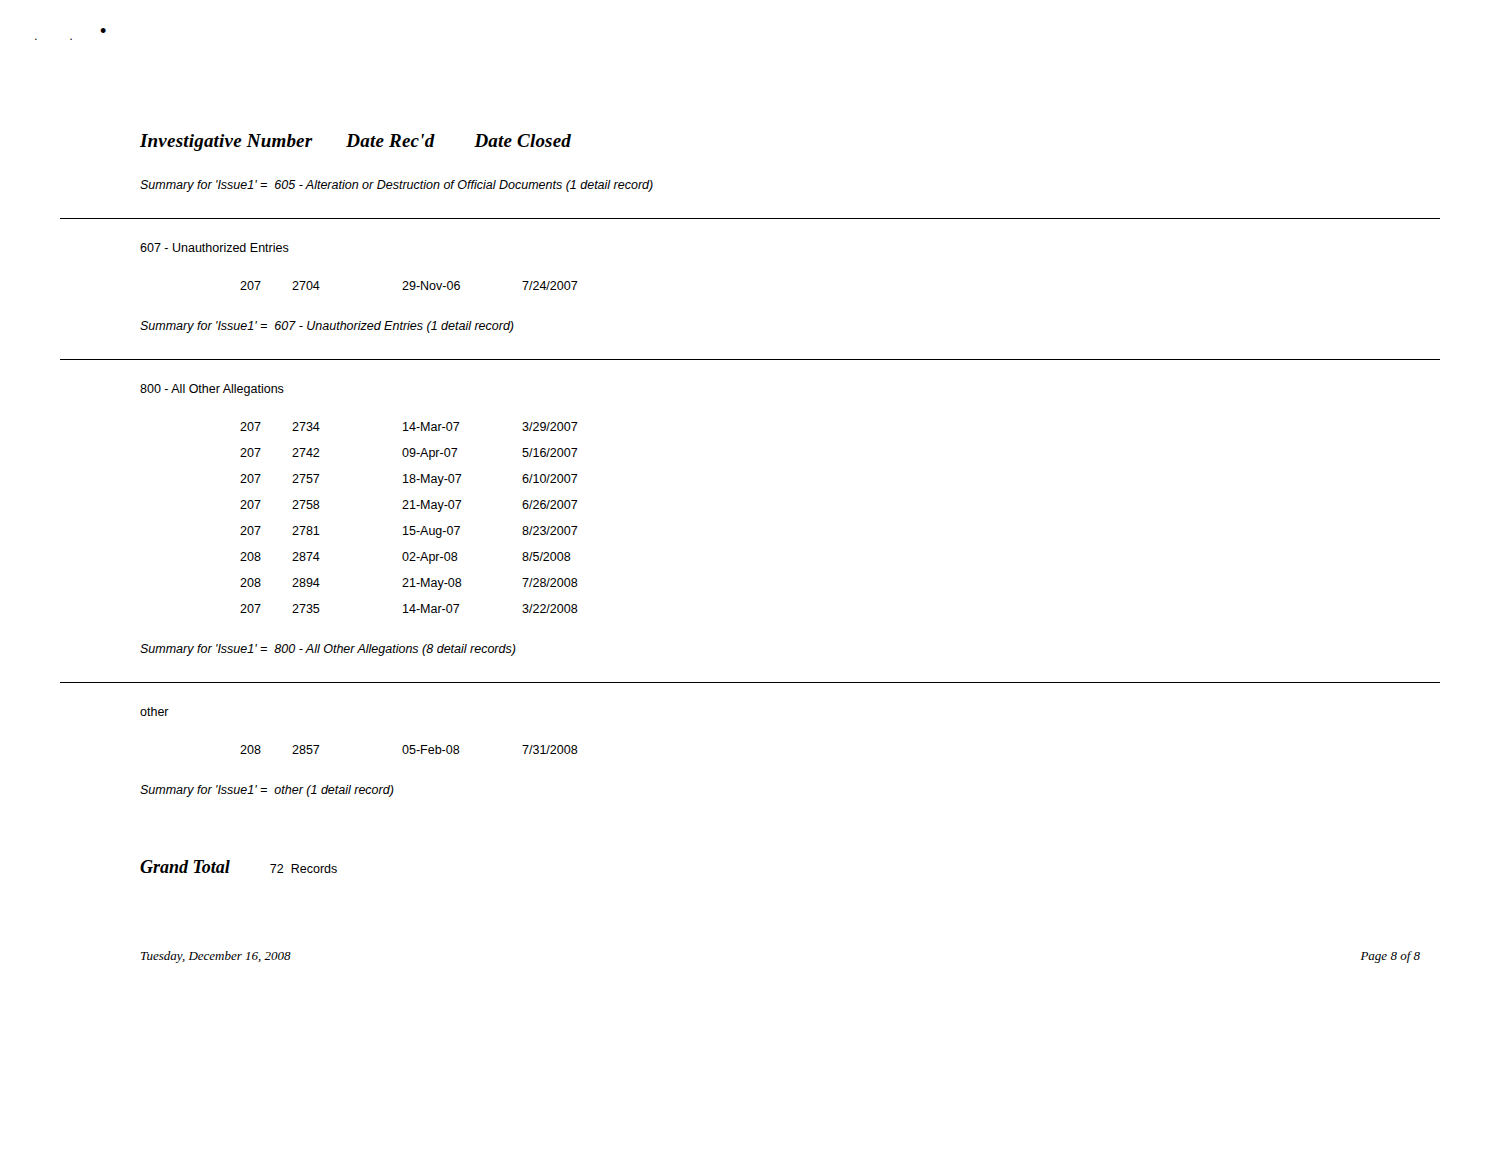. .
•
Investigative Number Date Rec'd Date Closed
Summary for 'Issue1' = 605 - Alteration or Destruction of Official Documents (1 detail record)
607 - Unauthorized Entries
| 207 | 2704 | 29-Nov-06 | 7/24/2007 |
Summary for 'Issue1' = 607 - Unauthorized Entries (1 detail record)
800 - All Other Allegations
| 207 | 2734 | 14-Mar-07 | 3/29/2007 |
| 207 | 2742 | 09-Apr-07 | 5/16/2007 |
| 207 | 2757 | 18-May-07 | 6/10/2007 |
| 207 | 2758 | 21-May-07 | 6/26/2007 |
| 207 | 2781 | 15-Aug-07 | 8/23/2007 |
| 208 | 2874 | 02-Apr-08 | 8/5/2008 |
| 208 | 2894 | 21-May-08 | 7/28/2008 |
| 207 | 2735 | 14-Mar-07 | 3/22/2008 |
Summary for 'Issue1' = 800 - All Other Allegations (8 detail records)
other
| 208 | 2857 | 05-Feb-08 | 7/31/2008 |
Summary for 'Issue1' = other (1 detail record)
Grand Total72 Records
Tuesday, December 16, 2008 Page 8 of 8